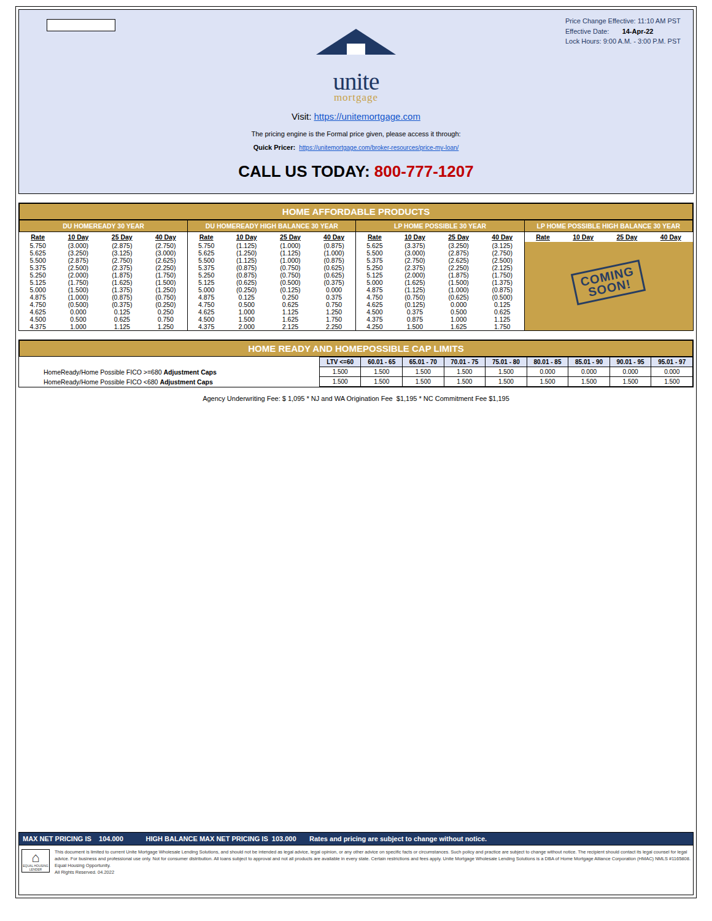Price Change Effective: 11:10 AM PST
Effective Date: 14-Apr-22
Lock Hours: 9:00 A.M. - 3:00 P.M. PST
unite
mortgage
Visit: https://unitemortgage.com
The pricing engine is the Formal price given, please access it through:
Quick Pricer: https://unitemortgage.com/broker-resources/price-my-loan/
CALL US TODAY: 800-777-1207
HOME AFFORDABLE PRODUCTS
| DU HOMEREADY 30 YEAR | DU HOMEREADY HIGH BALANCE 30 YEAR | LP HOME POSSIBLE 30 YEAR | LP HOME POSSIBLE HIGH BALANCE 30 YEAR |
| Rate | 10 Day | 25 Day | 40 Day | Rate | 10 Day | 25 Day | 40 Day | Rate | 10 Day | 25 Day | 40 Day | Rate | 10 Day | 25 Day | 40 Day |
| 5.750 | (3.000) | (2.875) | (2.750) | 5.750 | (1.125) | (1.000) | (0.875) | 5.625 | (3.375) | (3.250) | (3.125) | COMING SOON! |
| 5.625 | (3.250) | (3.125) | (3.000) | 5.625 | (1.250) | (1.125) | (1.000) | 5.500 | (3.000) | (2.875) | (2.750) |
| 5.500 | (2.875) | (2.750) | (2.625) | 5.500 | (1.125) | (1.000) | (0.875) | 5.375 | (2.750) | (2.625) | (2.500) |
| 5.375 | (2.500) | (2.375) | (2.250) | 5.375 | (0.875) | (0.750) | (0.625) | 5.250 | (2.375) | (2.250) | (2.125) |
| 5.250 | (2.000) | (1.875) | (1.750) | 5.250 | (0.875) | (0.750) | (0.625) | 5.125 | (2.000) | (1.875) | (1.750) |
| 5.125 | (1.750) | (1.625) | (1.500) | 5.125 | (0.625) | (0.500) | (0.375) | 5.000 | (1.625) | (1.500) | (1.375) |
| 5.000 | (1.500) | (1.375) | (1.250) | 5.000 | (0.250) | (0.125) | 0.000 | 4.875 | (1.125) | (1.000) | (0.875) |
| 4.875 | (1.000) | (0.875) | (0.750) | 4.875 | 0.125 | 0.250 | 0.375 | 4.750 | (0.750) | (0.625) | (0.500) |
| 4.750 | (0.500) | (0.375) | (0.250) | 4.750 | 0.500 | 0.625 | 0.750 | 4.625 | (0.125) | 0.000 | 0.125 |
| 4.625 | 0.000 | 0.125 | 0.250 | 4.625 | 1.000 | 1.125 | 1.250 | 4.500 | 0.375 | 0.500 | 0.625 |
| 4.500 | 0.500 | 0.625 | 0.750 | 4.500 | 1.500 | 1.625 | 1.750 | 4.375 | 0.875 | 1.000 | 1.125 |
| 4.375 | 1.000 | 1.125 | 1.250 | 4.375 | 2.000 | 2.125 | 2.250 | 4.250 | 1.500 | 1.625 | 1.750 | |
HOME READY AND HOMEPOSSIBLE CAP LIMITS
| | LTV <=60 | 60.01 - 65 | 65.01 - 70 | 70.01 - 75 | 75.01 - 80 | 80.01 - 85 | 85.01 - 90 | 90.01 - 95 | 95.01 - 97 |
| HomeReady/Home Possible FICO >=680 Adjustment Caps | 1.500 | 1.500 | 1.500 | 1.500 | 1.500 | 0.000 | 0.000 | 0.000 | 0.000 |
| HomeReady/Home Possible FICO <680 Adjustment Caps | 1.500 | 1.500 | 1.500 | 1.500 | 1.500 | 1.500 | 1.500 | 1.500 | 1.500 |
Agency Underwriting Fee: $ 1,095 * NJ and WA Origination Fee $1,195 * NC Commitment Fee $1,195
MAX NET PRICING IS 104.000 HIGH BALANCE MAX NET PRICING IS 103.000 Rates and pricing are subject to change without notice.
⌂
EQUAL HOUSING
LENDER
This document is limited to current Unite Mortgage Wholesale Lending Solutions, and should not be intended as legal advice, legal opinion, or any other advice on specific facts or circumstances. Such policy and practice are subject to change without notice. The recipient should contact its legal counsel for legal advice. For business and professional use only. Not for consumer distribution. All loans subject to approval and not all products are available in every state. Certain restrictions and fees apply. Unite Mortgage Wholesale Lending Solutions is a DBA of Home Mortgage Alliance Corporation (HMAC) NMLS #1165808. Equal Housing Opportunity.
All Rights Reserved. 04.2022